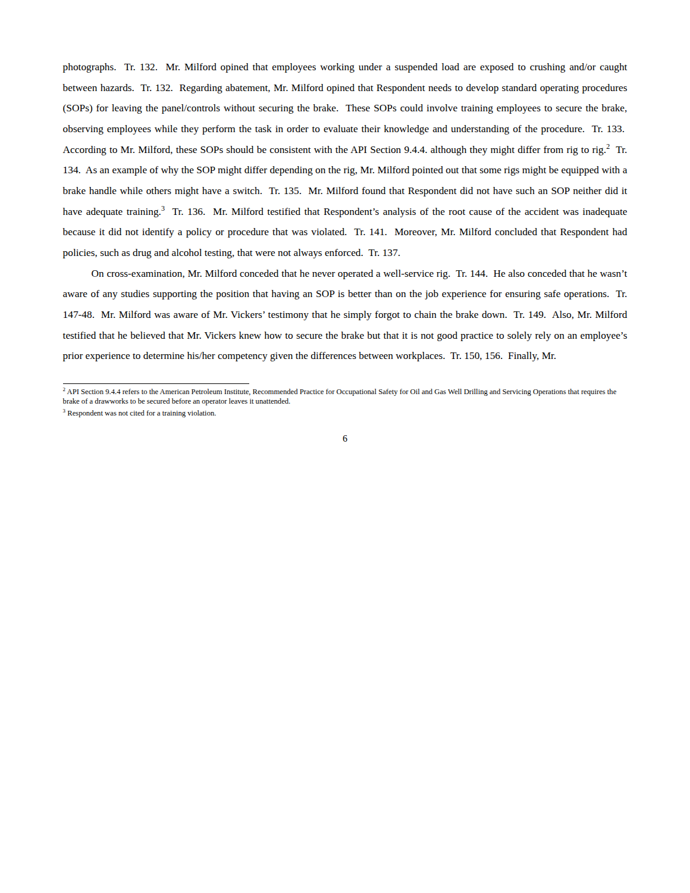photographs. Tr. 132. Mr. Milford opined that employees working under a suspended load are exposed to crushing and/or caught between hazards. Tr. 132. Regarding abatement, Mr. Milford opined that Respondent needs to develop standard operating procedures (SOPs) for leaving the panel/controls without securing the brake. These SOPs could involve training employees to secure the brake, observing employees while they perform the task in order to evaluate their knowledge and understanding of the procedure. Tr. 133. According to Mr. Milford, these SOPs should be consistent with the API Section 9.4.4. although they might differ from rig to rig.2 Tr. 134. As an example of why the SOP might differ depending on the rig, Mr. Milford pointed out that some rigs might be equipped with a brake handle while others might have a switch. Tr. 135. Mr. Milford found that Respondent did not have such an SOP neither did it have adequate training.3 Tr. 136. Mr. Milford testified that Respondent’s analysis of the root cause of the accident was inadequate because it did not identify a policy or procedure that was violated. Tr. 141. Moreover, Mr. Milford concluded that Respondent had policies, such as drug and alcohol testing, that were not always enforced. Tr. 137.
On cross-examination, Mr. Milford conceded that he never operated a well-service rig. Tr. 144. He also conceded that he wasn’t aware of any studies supporting the position that having an SOP is better than on the job experience for ensuring safe operations. Tr. 147-48. Mr. Milford was aware of Mr. Vickers’ testimony that he simply forgot to chain the brake down. Tr. 149. Also, Mr. Milford testified that he believed that Mr. Vickers knew how to secure the brake but that it is not good practice to solely rely on an employee’s prior experience to determine his/her competency given the differences between workplaces. Tr. 150, 156. Finally, Mr.
2 API Section 9.4.4 refers to the American Petroleum Institute, Recommended Practice for Occupational Safety for Oil and Gas Well Drilling and Servicing Operations that requires the brake of a drawworks to be secured before an operator leaves it unattended.
3 Respondent was not cited for a training violation.
6